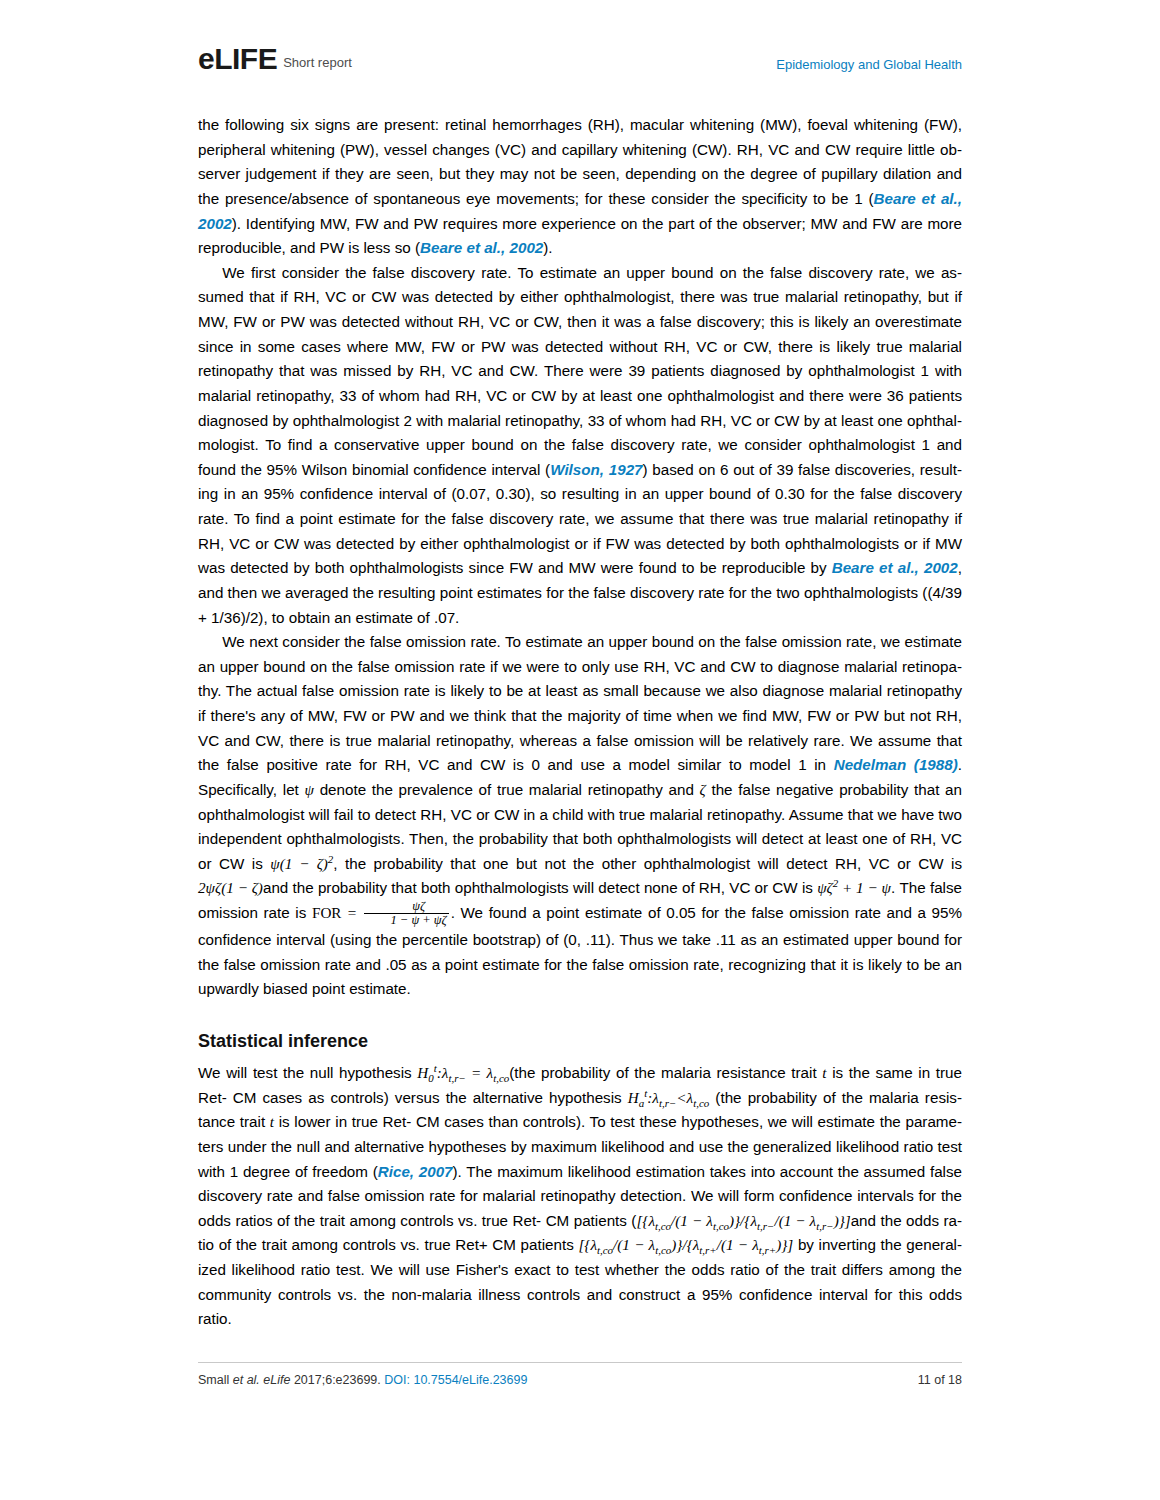e LIFE Short report
Epidemiology and Global Health
the following six signs are present: retinal hemorrhages (RH), macular whitening (MW), foeval whitening (FW), peripheral whitening (PW), vessel changes (VC) and capillary whitening (CW). RH, VC and CW require little observer judgement if they are seen, but they may not be seen, depending on the degree of pupillary dilation and the presence/absence of spontaneous eye movements; for these consider the specificity to be 1 (Beare et al., 2002). Identifying MW, FW and PW requires more experience on the part of the observer; MW and FW are more reproducible, and PW is less so (Beare et al., 2002).
We first consider the false discovery rate. To estimate an upper bound on the false discovery rate, we assumed that if RH, VC or CW was detected by either ophthalmologist, there was true malarial retinopathy, but if MW, FW or PW was detected without RH, VC or CW, then it was a false discovery; this is likely an overestimate since in some cases where MW, FW or PW was detected without RH, VC or CW, there is likely true malarial retinopathy that was missed by RH, VC and CW. There were 39 patients diagnosed by ophthalmologist 1 with malarial retinopathy, 33 of whom had RH, VC or CW by at least one ophthalmologist and there were 36 patients diagnosed by ophthalmologist 2 with malarial retinopathy, 33 of whom had RH, VC or CW by at least one ophthalmologist. To find a conservative upper bound on the false discovery rate, we consider ophthalmologist 1 and found the 95% Wilson binomial confidence interval (Wilson, 1927) based on 6 out of 39 false discoveries, resulting in an 95% confidence interval of (0.07, 0.30), so resulting in an upper bound of 0.30 for the false discovery rate. To find a point estimate for the false discovery rate, we assume that there was true malarial retinopathy if RH, VC or CW was detected by either ophthalmologist or if FW was detected by both ophthalmologists or if MW was detected by both ophthalmologists since FW and MW were found to be reproducible by Beare et al., 2002, and then we averaged the resulting point estimates for the false discovery rate for the two ophthalmologists ((4/39 + 1/36)/2), to obtain an estimate of .07.
We next consider the false omission rate. To estimate an upper bound on the false omission rate, we estimate an upper bound on the false omission rate if we were to only use RH, VC and CW to diagnose malarial retinopathy. The actual false omission rate is likely to be at least as small because we also diagnose malarial retinopathy if there's any of MW, FW or PW and we think that the majority of time when we find MW, FW or PW but not RH, VC and CW, there is true malarial retinopathy, whereas a false omission will be relatively rare. We assume that the false positive rate for RH, VC and CW is 0 and use a model similar to model 1 in Nedelman (1988). Specifically, let ψ denote the prevalence of true malarial retinopathy and ζ the false negative probability that an ophthalmologist will fail to detect RH, VC or CW in a child with true malarial retinopathy. Assume that we have two independent ophthalmologists. Then, the probability that both ophthalmologists will detect at least one of RH, VC or CW is ψ(1 − ζ)2, the probability that one but not the other ophthalmologist will detect RH, VC or CW is 2ψζ(1 − ζ) and the probability that both ophthalmologists will detect none of RH, VC or CW is ψζ2 + 1 − ψ. The false omission rate is FOR = ψζ 1 − ψ + ψζ. We found a point estimate of 0.05 for the false omission rate and a 95% confidence interval (using the percentile bootstrap) of (0, .11). Thus we take .11 as an estimated upper bound for the false omission rate and .05 as a point estimate for the false omission rate, recognizing that it is likely to be an upwardly biased point estimate.
Statistical inference
We will test the null hypothesis H0t:λt,r− = λt,co(the probability of the malaria resistance trait t is the same in true Ret- CM cases as controls) versus the alternative hypothesis Hat:λt,r−<λt,co (the probability of the malaria resistance trait t is lower in true Ret- CM cases than controls). To test these hypotheses, we will estimate the parameters under the null and alternative hypotheses by maximum likelihood and use the generalized likelihood ratio test with 1 degree of freedom (Rice, 2007). The maximum likelihood estimation takes into account the assumed false discovery rate and false omission rate for malarial retinopathy detection. We will form confidence intervals for the odds ratios of the trait among controls vs. true Ret- CM patients ([{λt,co/(1 − λt,co)}/{λt,r−/(1 − λt,r−)}] and the odds ratio of the trait among controls vs. true Ret+ CM patients [{λt,co/(1 − λt,co)}/{λt,r+/(1 − λt,r+)}] by inverting the generalized likelihood ratio test. We will use Fisher's exact to test whether the odds ratio of the trait differs among the community controls vs. the non-malaria illness controls and construct a 95% confidence interval for this odds ratio.
Small et al. eLife 2017;6:e23699. DOI: 10.7554/eLife.23699
11 of 18